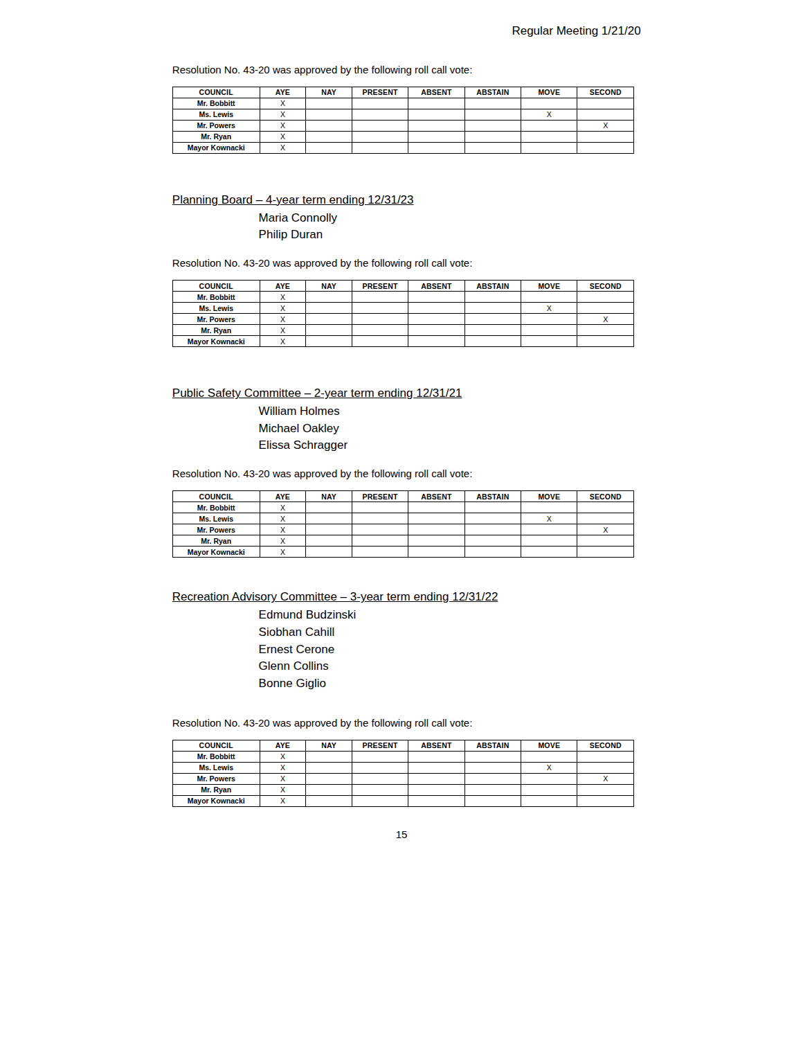Regular Meeting 1/21/20
Resolution No. 43-20 was approved by the following roll call vote:
| COUNCIL | AYE | NAY | PRESENT | ABSENT | ABSTAIN | MOVE | SECOND |
| --- | --- | --- | --- | --- | --- | --- | --- |
| Mr. Bobbitt | X | | | | | | |
| Ms. Lewis | X | | | | | X | |
| Mr. Powers | X | | | | | | X |
| Mr. Ryan | X | | | | | | |
| Mayor Kownacki | X | | | | | | |
Planning Board – 4-year term ending 12/31/23
Maria Connolly
Philip Duran
Resolution No. 43-20 was approved by the following roll call vote:
| COUNCIL | AYE | NAY | PRESENT | ABSENT | ABSTAIN | MOVE | SECOND |
| --- | --- | --- | --- | --- | --- | --- | --- |
| Mr. Bobbitt | X | | | | | | |
| Ms. Lewis | X | | | | | X | |
| Mr. Powers | X | | | | | | X |
| Mr. Ryan | X | | | | | | |
| Mayor Kownacki | X | | | | | | |
Public Safety Committee – 2-year term ending 12/31/21
William Holmes
Michael Oakley
Elissa Schragger
Resolution No. 43-20 was approved by the following roll call vote:
| COUNCIL | AYE | NAY | PRESENT | ABSENT | ABSTAIN | MOVE | SECOND |
| --- | --- | --- | --- | --- | --- | --- | --- |
| Mr. Bobbitt | X | | | | | | |
| Ms. Lewis | X | | | | | X | |
| Mr. Powers | X | | | | | | X |
| Mr. Ryan | X | | | | | | |
| Mayor Kownacki | X | | | | | | |
Recreation Advisory Committee – 3-year term ending 12/31/22
Edmund Budzinski
Siobhan Cahill
Ernest Cerone
Glenn Collins
Bonne Giglio
Resolution No. 43-20 was approved by the following roll call vote:
| COUNCIL | AYE | NAY | PRESENT | ABSENT | ABSTAIN | MOVE | SECOND |
| --- | --- | --- | --- | --- | --- | --- | --- |
| Mr. Bobbitt | X | | | | | | |
| Ms. Lewis | X | | | | | X | |
| Mr. Powers | X | | | | | | X |
| Mr. Ryan | X | | | | | | |
| Mayor Kownacki | X | | | | | | |
15